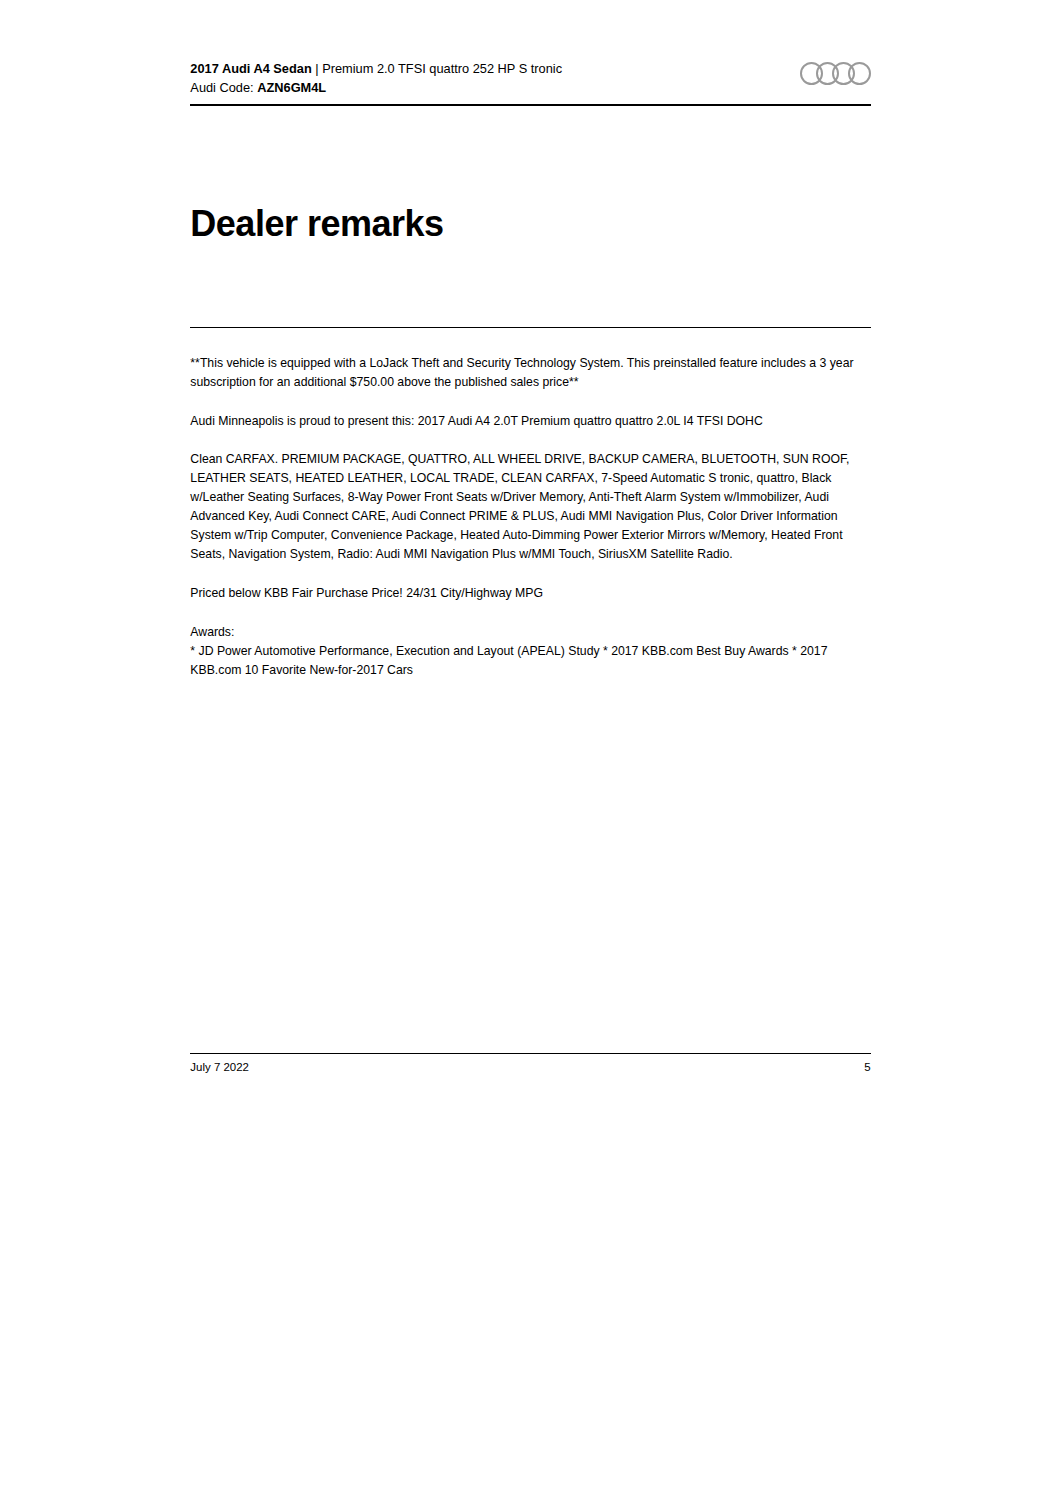2017 Audi A4 Sedan | Premium 2.0 TFSI quattro 252 HP S tronic
Audi Code: AZN6GM4L
Dealer remarks
**This vehicle is equipped with a LoJack Theft and Security Technology System. This preinstalled feature includes a 3 year subscription for an additional $750.00 above the published sales price**
Audi Minneapolis is proud to present this: 2017 Audi A4 2.0T Premium quattro quattro 2.0L I4 TFSI DOHC
Clean CARFAX. PREMIUM PACKAGE, QUATTRO, ALL WHEEL DRIVE, BACKUP CAMERA, BLUETOOTH, SUN ROOF, LEATHER SEATS, HEATED LEATHER, LOCAL TRADE, CLEAN CARFAX, 7-Speed Automatic S tronic, quattro, Black w/Leather Seating Surfaces, 8-Way Power Front Seats w/Driver Memory, Anti-Theft Alarm System w/Immobilizer, Audi Advanced Key, Audi Connect CARE, Audi Connect PRIME & PLUS, Audi MMI Navigation Plus, Color Driver Information System w/Trip Computer, Convenience Package, Heated Auto-Dimming Power Exterior Mirrors w/Memory, Heated Front Seats, Navigation System, Radio: Audi MMI Navigation Plus w/MMI Touch, SiriusXM Satellite Radio.
Priced below KBB Fair Purchase Price! 24/31 City/Highway MPG
Awards:
* JD Power Automotive Performance, Execution and Layout (APEAL) Study * 2017 KBB.com Best Buy Awards * 2017 KBB.com 10 Favorite New-for-2017 Cars
July 7 2022 5